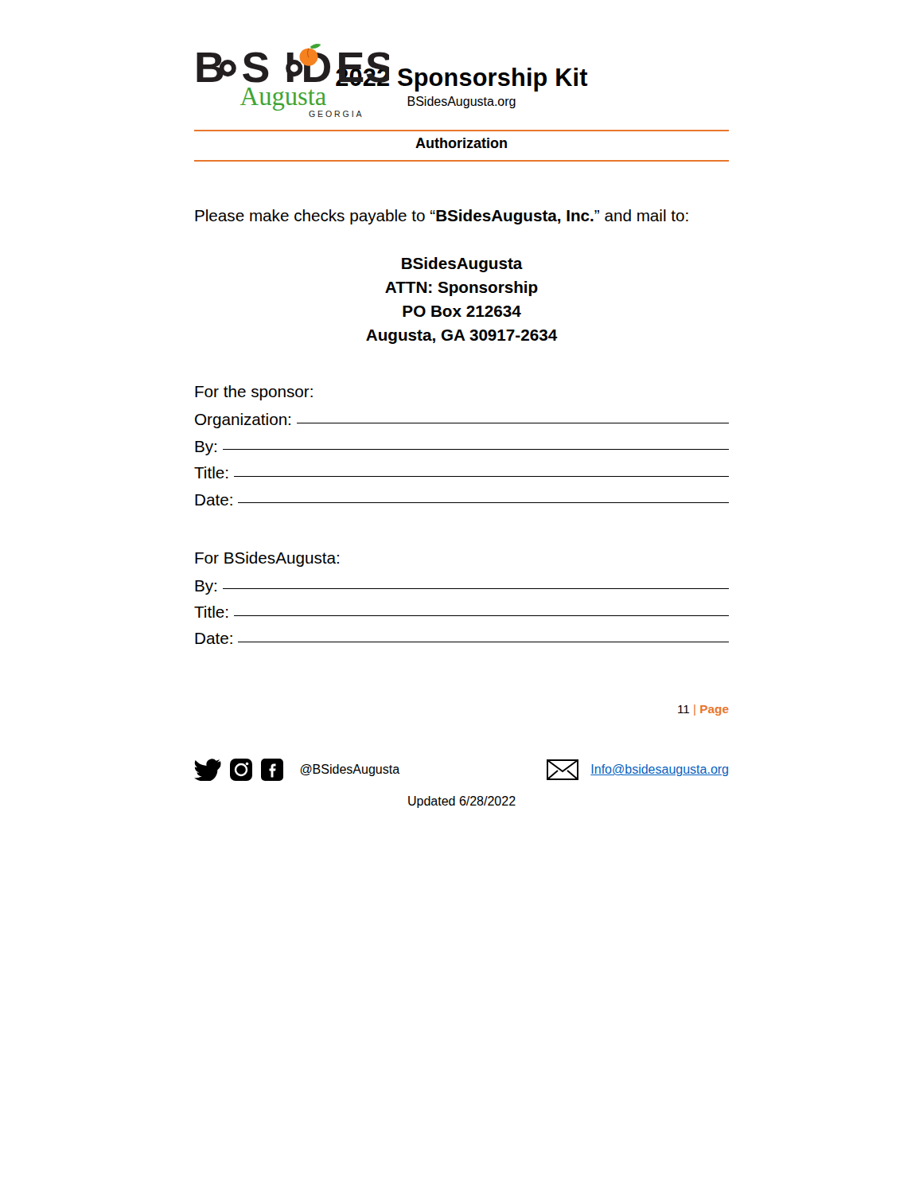B S I D E S Augusta GEORGIA
2022 Sponsorship Kit
BSidesAugusta.org
Authorization
Please make checks payable to “BSidesAugusta, Inc.” and mail to:
BSidesAugusta
ATTN: Sponsorship
PO Box 212634
Augusta, GA 30917-2634
For the sponsor:
Organization:
By:
Title:
Date:
For BSidesAugusta:
By:
Title:
Date:
11 | Page
@BSidesAugusta
Info@bsidesaugusta.org
Updated 6/28/2022